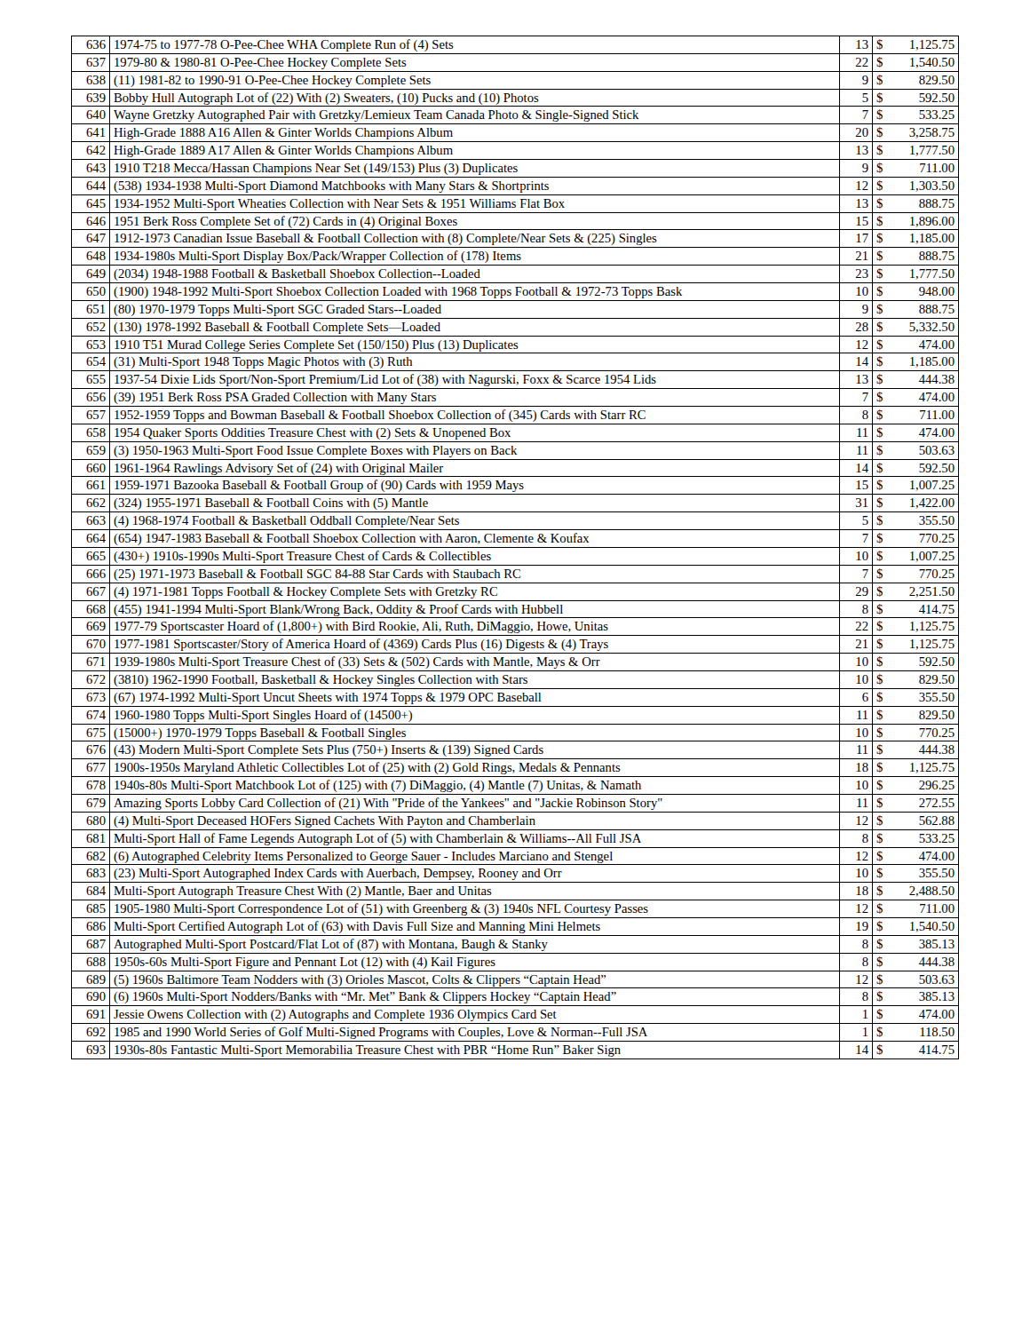| 636 | 1974-75 to 1977-78 O-Pee-Chee WHA Complete Run of (4) Sets | 13 | $ | 1,125.75 |
| 637 | 1979-80 & 1980-81 O-Pee-Chee Hockey Complete Sets | 22 | $ | 1,540.50 |
| 638 | (11) 1981-82 to 1990-91 O-Pee-Chee Hockey Complete Sets | 9 | $ | 829.50 |
| 639 | Bobby Hull Autograph Lot of (22) With (2) Sweaters, (10) Pucks and (10) Photos | 5 | $ | 592.50 |
| 640 | Wayne Gretzky Autographed Pair with Gretzky/Lemieux Team Canada Photo & Single-Signed Stick | 7 | $ | 533.25 |
| 641 | High-Grade 1888 A16 Allen & Ginter Worlds Champions Album | 20 | $ | 3,258.75 |
| 642 | High-Grade 1889 A17 Allen & Ginter Worlds Champions Album | 13 | $ | 1,777.50 |
| 643 | 1910 T218 Mecca/Hassan Champions Near Set (149/153) Plus (3) Duplicates | 9 | $ | 711.00 |
| 644 | (538) 1934-1938 Multi-Sport Diamond Matchbooks with Many Stars & Shortprints | 12 | $ | 1,303.50 |
| 645 | 1934-1952 Multi-Sport Wheaties Collection with Near Sets & 1951 Williams Flat Box | 13 | $ | 888.75 |
| 646 | 1951 Berk Ross Complete Set of (72) Cards in (4) Original Boxes | 15 | $ | 1,896.00 |
| 647 | 1912-1973 Canadian Issue Baseball & Football Collection with (8) Complete/Near Sets & (225) Singles | 17 | $ | 1,185.00 |
| 648 | 1934-1980s Multi-Sport Display Box/Pack/Wrapper Collection of (178) Items | 21 | $ | 888.75 |
| 649 | (2034) 1948-1988 Football & Basketball Shoebox Collection--Loaded | 23 | $ | 1,777.50 |
| 650 | (1900) 1948-1992 Multi-Sport Shoebox Collection Loaded with 1968 Topps Football & 1972-73 Topps Bask | 10 | $ | 948.00 |
| 651 | (80) 1970-1979 Topps Multi-Sport SGC Graded Stars--Loaded | 9 | $ | 888.75 |
| 652 | (130) 1978-1992 Baseball & Football Complete Sets—Loaded | 28 | $ | 5,332.50 |
| 653 | 1910 T51 Murad College Series Complete Set (150/150) Plus (13) Duplicates | 12 | $ | 474.00 |
| 654 | (31) Multi-Sport 1948 Topps Magic Photos with (3) Ruth | 14 | $ | 1,185.00 |
| 655 | 1937-54 Dixie Lids Sport/Non-Sport Premium/Lid Lot of (38) with Nagurski, Foxx & Scarce 1954 Lids | 13 | $ | 444.38 |
| 656 | (39) 1951 Berk Ross PSA Graded Collection with Many Stars | 7 | $ | 474.00 |
| 657 | 1952-1959 Topps and Bowman Baseball & Football Shoebox Collection of (345) Cards with Starr RC | 8 | $ | 711.00 |
| 658 | 1954 Quaker Sports Oddities Treasure Chest with (2) Sets & Unopened Box | 11 | $ | 474.00 |
| 659 | (3) 1950-1963 Multi-Sport Food Issue Complete Boxes with Players on Back | 11 | $ | 503.63 |
| 660 | 1961-1964 Rawlings Advisory Set of (24) with Original Mailer | 14 | $ | 592.50 |
| 661 | 1959-1971 Bazooka Baseball & Football Group of (90) Cards with 1959 Mays | 15 | $ | 1,007.25 |
| 662 | (324) 1955-1971 Baseball & Football Coins with (5) Mantle | 31 | $ | 1,422.00 |
| 663 | (4) 1968-1974 Football & Basketball Oddball Complete/Near Sets | 5 | $ | 355.50 |
| 664 | (654) 1947-1983 Baseball & Football Shoebox Collection with Aaron, Clemente & Koufax | 7 | $ | 770.25 |
| 665 | (430+) 1910s-1990s Multi-Sport Treasure Chest of Cards & Collectibles | 10 | $ | 1,007.25 |
| 666 | (25) 1971-1973 Baseball & Football SGC 84-88 Star Cards with Staubach RC | 7 | $ | 770.25 |
| 667 | (4) 1971-1981 Topps Football & Hockey Complete Sets with Gretzky RC | 29 | $ | 2,251.50 |
| 668 | (455) 1941-1994 Multi-Sport Blank/Wrong Back, Oddity & Proof Cards with Hubbell | 8 | $ | 414.75 |
| 669 | 1977-79 Sportscaster Hoard of (1,800+) with Bird Rookie, Ali, Ruth, DiMaggio, Howe, Unitas | 22 | $ | 1,125.75 |
| 670 | 1977-1981 Sportscaster/Story of America Hoard of (4369) Cards Plus (16) Digests & (4) Trays | 21 | $ | 1,125.75 |
| 671 | 1939-1980s Multi-Sport Treasure Chest of (33) Sets & (502) Cards with Mantle, Mays & Orr | 10 | $ | 592.50 |
| 672 | (3810) 1962-1990 Football, Basketball & Hockey Singles Collection with Stars | 10 | $ | 829.50 |
| 673 | (67) 1974-1992 Multi-Sport Uncut Sheets with 1974 Topps & 1979 OPC Baseball | 6 | $ | 355.50 |
| 674 | 1960-1980 Topps Multi-Sport Singles Hoard of (14500+) | 11 | $ | 829.50 |
| 675 | (15000+) 1970-1979 Topps Baseball & Football Singles | 10 | $ | 770.25 |
| 676 | (43) Modern Multi-Sport Complete Sets Plus (750+) Inserts & (139) Signed Cards | 11 | $ | 444.38 |
| 677 | 1900s-1950s Maryland Athletic Collectibles Lot of (25) with (2) Gold Rings, Medals & Pennants | 18 | $ | 1,125.75 |
| 678 | 1940s-80s Multi-Sport Matchbook Lot of (125) with (7) DiMaggio, (4) Mantle (7) Unitas, & Namath | 10 | $ | 296.25 |
| 679 | Amazing Sports Lobby Card Collection of (21) With "Pride of the Yankees" and "Jackie Robinson Story" | 11 | $ | 272.55 |
| 680 | (4) Multi-Sport Deceased HOFers Signed Cachets With Payton and Chamberlain | 12 | $ | 562.88 |
| 681 | Multi-Sport Hall of Fame Legends Autograph Lot of (5) with Chamberlain & Williams--All Full JSA | 8 | $ | 533.25 |
| 682 | (6) Autographed Celebrity Items Personalized to George Sauer - Includes Marciano and Stengel | 12 | $ | 474.00 |
| 683 | (23) Multi-Sport Autographed Index Cards with Auerbach, Dempsey, Rooney and Orr | 10 | $ | 355.50 |
| 684 | Multi-Sport Autograph Treasure Chest With (2) Mantle, Baer and Unitas | 18 | $ | 2,488.50 |
| 685 | 1905-1980 Multi-Sport Correspondence Lot of (51) with Greenberg & (3) 1940s NFL Courtesy Passes | 12 | $ | 711.00 |
| 686 | Multi-Sport Certified Autograph Lot of (63) with Davis Full Size and Manning Mini Helmets | 19 | $ | 1,540.50 |
| 687 | Autographed Multi-Sport Postcard/Flat Lot of (87) with Montana, Baugh & Stanky | 8 | $ | 385.13 |
| 688 | 1950s-60s Multi-Sport Figure and Pennant Lot (12) with (4) Kail Figures | 8 | $ | 444.38 |
| 689 | (5) 1960s Baltimore Team Nodders with (3) Orioles Mascot, Colts & Clippers “Captain Head” | 12 | $ | 503.63 |
| 690 | (6) 1960s Multi-Sport Nodders/Banks with “Mr. Met” Bank & Clippers Hockey “Captain Head” | 8 | $ | 385.13 |
| 691 | Jessie Owens Collection with (2) Autographs and Complete 1936 Olympics Card Set | 1 | $ | 474.00 |
| 692 | 1985 and 1990 World Series of Golf Multi-Signed Programs with Couples, Love & Norman--Full JSA | 1 | $ | 118.50 |
| 693 | 1930s-80s Fantastic Multi-Sport Memorabilia Treasure Chest with PBR “Home Run” Baker Sign | 14 | $ | 414.75 |